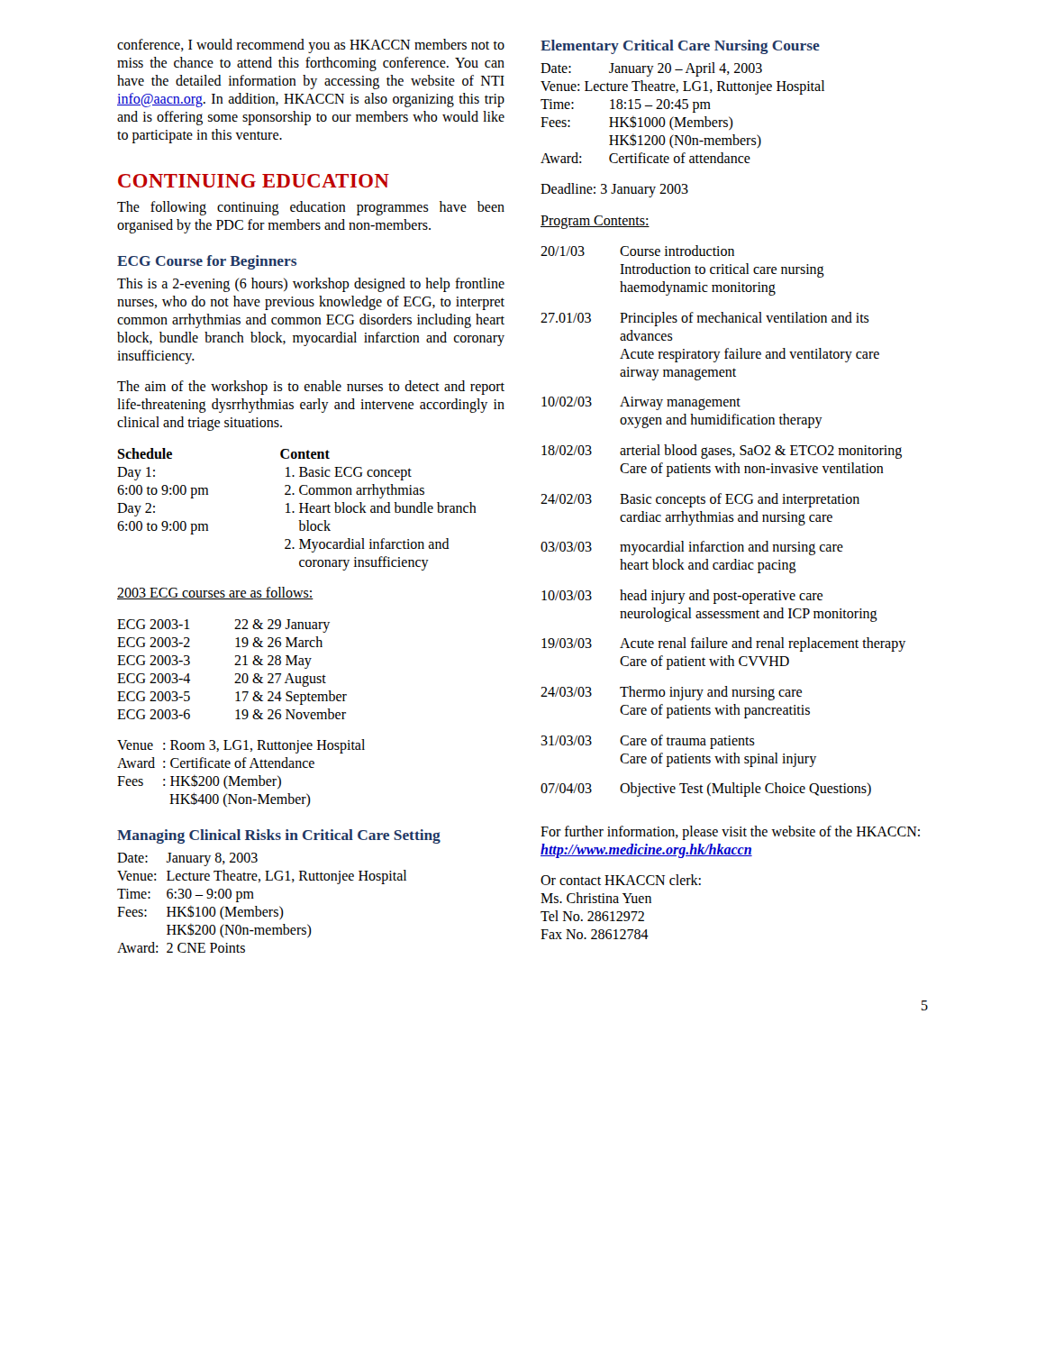conference, I would recommend you as HKACCN members not to miss the chance to attend this forthcoming conference. You can have the detailed information by accessing the website of NTI info@aacn.org. In addition, HKACCN is also organizing this trip and is offering some sponsorship to our members who would like to participate in this venture.
CONTINUING EDUCATION
The following continuing education programmes have been organised by the PDC for members and non-members.
ECG Course for Beginners
This is a 2-evening (6 hours) workshop designed to help frontline nurses, who do not have previous knowledge of ECG, to interpret common arrhythmias and common ECG disorders including heart block, bundle branch block, myocardial infarction and coronary insufficiency.
The aim of the workshop is to enable nurses to detect and report life-threatening dysrrhythmias early and intervene accordingly in clinical and triage situations.
| Schedule | Content |
| --- | --- |
| Day 1: 6:00 to 9:00 pm | Basic ECG concept Common arrhythmias |
| Day 2: 6:00 to 9:00 pm | Heart block and bundle branch block Myocardial infarction and coronary insufficiency |
2003 ECG courses are as follows:
ECG 2003-122 & 29 January
ECG 2003-219 & 26 March
ECG 2003-321 & 28 May
ECG 2003-420 & 27 August
ECG 2003-517 & 24 September
ECG 2003-619 & 26 November
| Venue | : Room 3, LG1, Ruttonjee Hospital |
| Award | : Certificate of Attendance |
| Fees | : HK$200 (Member) HK$400 (Non-Member) |
Managing Clinical Risks in Critical Care Setting
| Date: | January 8, 2003 |
| Venue: | Lecture Theatre, LG1, Ruttonjee Hospital |
| Time: | 6:30 – 9:00 pm |
| Fees: | HK$100 (Members) HK$200 (N0n-members) |
| Award: | 2 CNE Points |
Elementary Critical Care Nursing Course
| Date: | January 20 – April 4, 2003 |
| Venue: Lecture Theatre, LG1, Ruttonjee Hospital |
| Time: | 18:15 – 20:45 pm |
| Fees: | HK$1000 (Members) HK$1200 (N0n-members) |
| Award: | Certificate of attendance |
Deadline: 3 January 2003
Program Contents:
| 20/1/03 | Course introduction Introduction to critical care nursing haemodynamic monitoring |
| 27.01/03 | Principles of mechanical ventilation and its advances Acute respiratory failure and ventilatory care airway management |
| 10/02/03 | Airway management oxygen and humidification therapy |
| 18/02/03 | arterial blood gases, SaO2 & ETCO2 monitoring Care of patients with non-invasive ventilation |
| 24/02/03 | Basic concepts of ECG and interpretation cardiac arrhythmias and nursing care |
| 03/03/03 | myocardial infarction and nursing care heart block and cardiac pacing |
| 10/03/03 | head injury and post-operative care neurological assessment and ICP monitoring |
| 19/03/03 | Acute renal failure and renal replacement therapy Care of patient with CVVHD |
| 24/03/03 | Thermo injury and nursing care Care of patients with pancreatitis |
| 31/03/03 | Care of trauma patients Care of patients with spinal injury |
| 07/04/03 | Objective Test (Multiple Choice Questions) |
For further information, please visit the website of the HKACCN:
http://www.medicine.org.hk/hkaccn
Or contact HKACCN clerk:
Ms. Christina Yuen
Tel No. 28612972
Fax No. 28612784
5